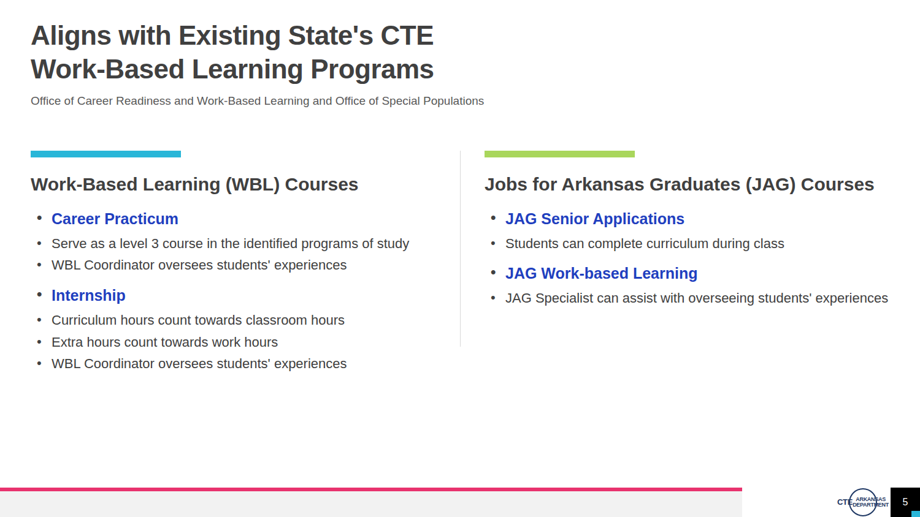Aligns with Existing State's CTE
Work-Based Learning Programs
Office of Career Readiness and Work-Based Learning and Office of Special Populations
Work-Based Learning (WBL) Courses
Career Practicum
Serve as a level 3 course in the identified programs of study
WBL Coordinator oversees students' experiences
Internship
Curriculum hours count towards classroom hours
Extra hours count towards work hours
WBL Coordinator oversees students' experiences
Jobs for Arkansas Graduates (JAG) Courses
JAG Senior Applications
Students can complete curriculum during class
JAG Work-based Learning
JAG Specialist can assist with overseeing students' experiences
CTEARKANSAS
DEPARTMENT
5